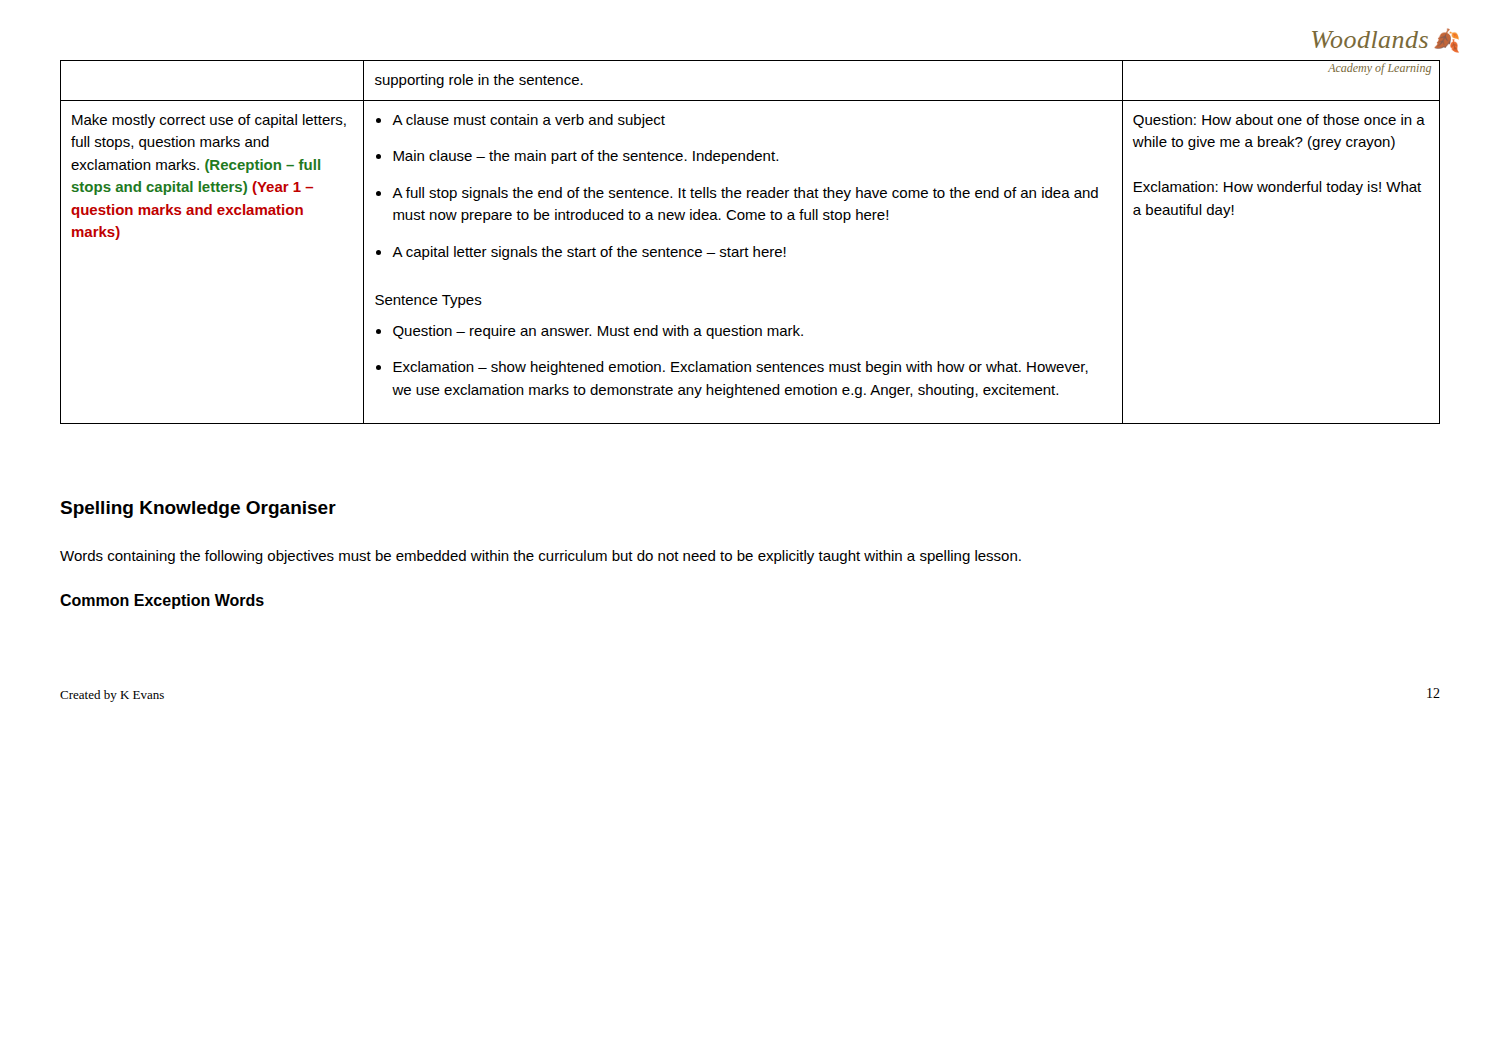Woodlands 🍂
Academy of Learning
| | supporting role in the sentence. | |
| Make mostly correct use of capital letters, full stops, question marks and exclamation marks. (Reception – full stops and capital letters) (Year 1 – question marks and exclamation marks) | A clause must contain a verb and subject Main clause – the main part of the sentence. Independent. A full stop signals the end of the sentence. It tells the reader that they have come to the end of an idea and must now prepare to be introduced to a new idea. Come to a full stop here! A capital letter signals the start of the sentence – start here! Sentence Types Question – require an answer. Must end with a question mark. Exclamation – show heightened emotion. Exclamation sentences must begin with how or what. However, we use exclamation marks to demonstrate any heightened emotion e.g. Anger, shouting, excitement. | Question: How about one of those once in a while to give me a break? (grey crayon) Exclamation: How wonderful today is! What a beautiful day! |
Spelling Knowledge Organiser
Words containing the following objectives must be embedded within the curriculum but do not need to be explicitly taught within a spelling lesson.
Common Exception Words
Created by K Evans
12